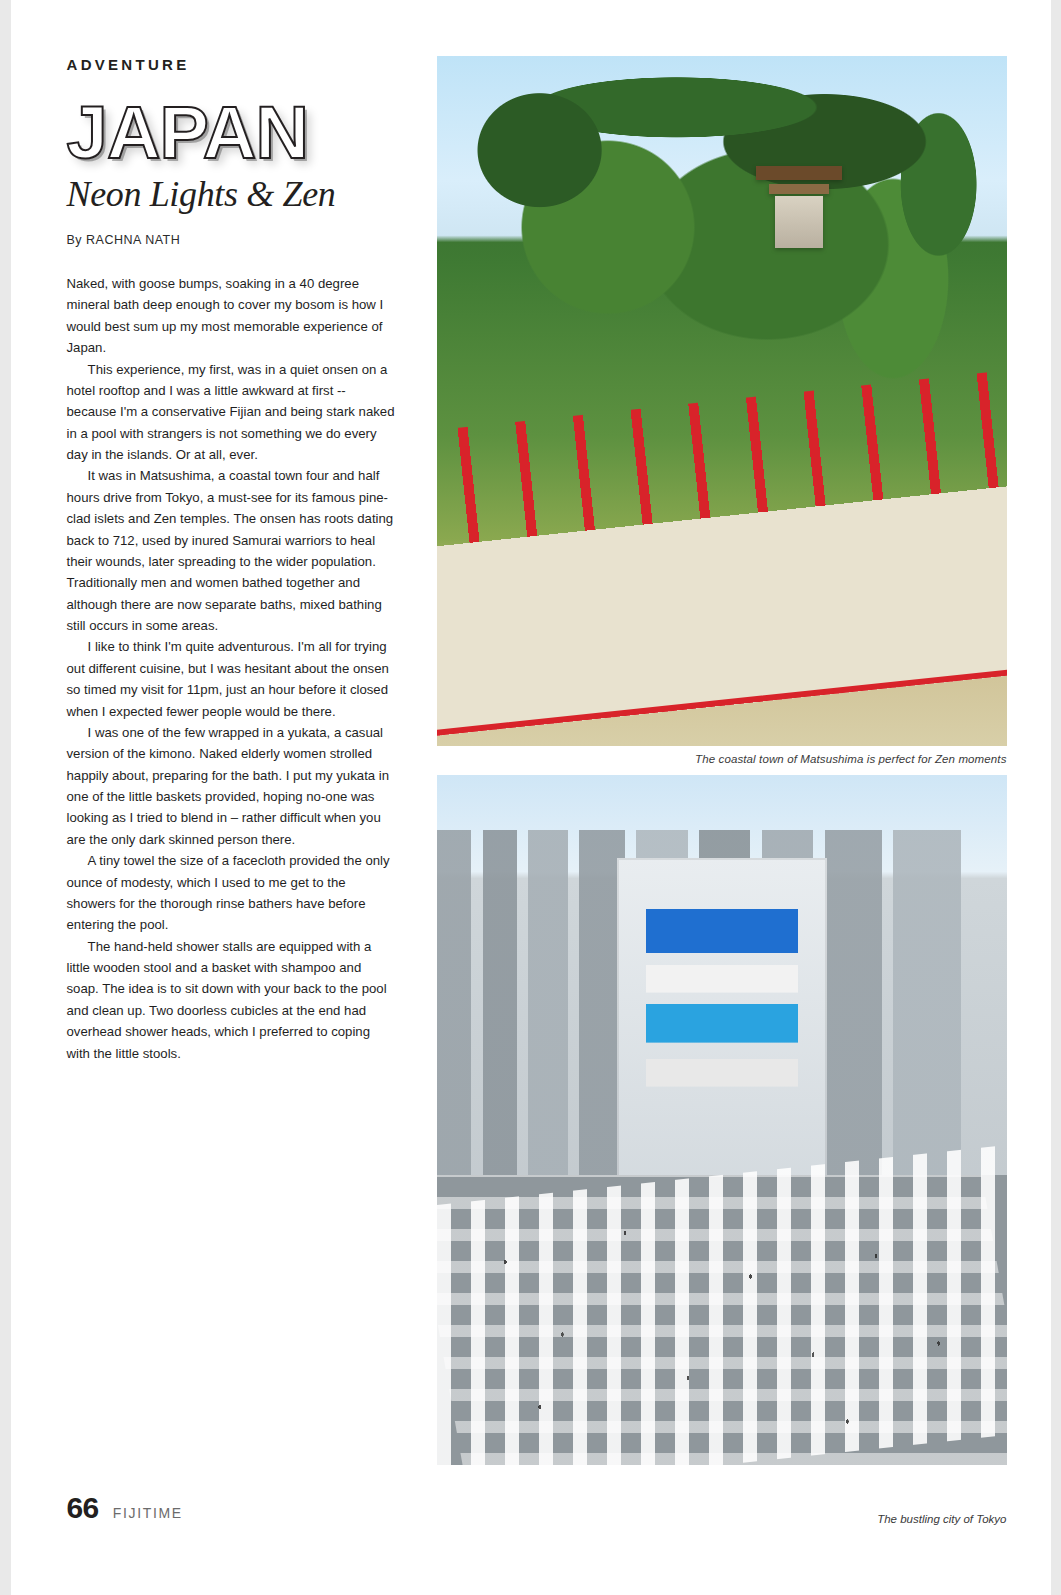Adventure
JAPAN
Neon Lights & Zen
By RACHNA NATH
Naked, with goose bumps, soaking in a 40 degree mineral bath deep enough to cover my bosom is how I would best sum up my most memorable experience of Japan.
This experience, my first, was in a quiet onsen on a hotel rooftop and I was a little awkward at first -- because I'm a conservative Fijian and being stark naked in a pool with strangers is not something we do every day in the islands. Or at all, ever.
It was in Matsushima, a coastal town four and half hours drive from Tokyo, a must-see for its famous pine-clad islets and Zen temples. The onsen has roots dating back to 712, used by inured Samurai warriors to heal their wounds, later spreading to the wider population. Traditionally men and women bathed together and although there are now separate baths, mixed bathing still occurs in some areas.
I like to think I'm quite adventurous. I'm all for trying out different cuisine, but I was hesitant about the onsen so timed my visit for 11pm, just an hour before it closed when I expected fewer people would be there.
I was one of the few wrapped in a yukata, a casual version of the kimono. Naked elderly women strolled happily about, preparing for the bath. I put my yukata in one of the little baskets provided, hoping no-one was looking as I tried to blend in – rather difficult when you are the only dark skinned person there.
A tiny towel the size of a facecloth provided the only ounce of modesty, which I used to me get to the showers for the thorough rinse bathers have before entering the pool.
The hand-held shower stalls are equipped with a little wooden stool and a basket with shampoo and soap. The idea is to sit down with your back to the pool and clean up. Two doorless cubicles at the end had overhead shower heads, which I preferred to coping with the little stools.
The coastal town of Matsushima is perfect for Zen moments
66 FijiTime
The bustling city of Tokyo